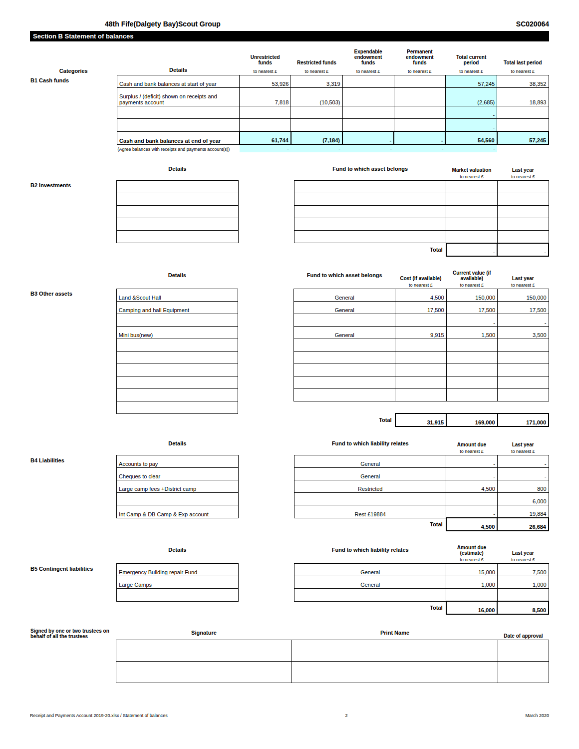48th Fife(Dalgety Bay)Scout Group SC020064
Section B Statement of balances
| | | Unrestricted funds | Restricted funds | Expendable endowment funds | Permanent endowment funds | Total current period | Total last period |
| Categories | Details | to nearest £ | to nearest £ | to nearest £ | to nearest £ | to nearest £ | to nearest £ |
| B1 Cash funds | Cash and bank balances at start of year | 53,926 | 3,319 | | | 57,245 | 38,352 |
| | Surplus / (deficit) shown on receipts and payments account | 7,818 | (10,503) | | | (2,685) | 18,893 |
| | | | | | | - | |
| | | | | | | - | |
| | Cash and bank balances at end of year | 61,744 | (7,184) | - | - | 54,560 | 57,245 |
| | (Agree balances with receipts and payments account(s)) | - | - | - | - | - | |
| | Details | | Fund to which asset belongs | Market valuation | Last year |
| | | | | to nearest £ | to nearest £ |
| B2 Investments | | | | | |
| | | | Total | - | - |
| | Details | | Fund to which asset belongs | Cost (if available) | Current value (if available) | Last year |
| | | | | to nearest £ | to nearest £ | to nearest £ |
| B3 Other assets | Land &Scout Hall | | General | 4,500 | 150,000 | 150,000 |
| | Camping and hall Equipment | | General | 17,500 | 17,500 | 17,500 |
| | | | | | - | - |
| | Mini bus(new) | | General | 9,915 | 1,500 | 3,500 |
| | | | Total | 31,915 | 169,000 | 171,000 |
| | Details | | Fund to which liability relates | Amount due | Last year |
| | | | | to nearest £ | to nearest £ |
| B4 Liabilities | Accounts to pay | | General | - | - |
| | Cheques to clear | | General | - | - |
| | Large camp fees +District camp | | Restricted | 4,500 | 800 |
| | | | | | 6,000 |
| | Int Camp & DB Camp & Exp account | | Rest £19884 | - | 19,884 |
| | | | Total | 4,500 | 26,684 |
| | Details | | Fund to which liability relates | Amount due (estimate) | Last year |
| | | | | to nearest £ | to nearest £ |
| B5 Contingent liabilities | Emergency Building repair Fund | | General | 15,000 | 7,500 |
| | Large Camps | | General | 1,000 | 1,000 |
| | | | Total | 16,000 | 8,500 |
| Signed by one or two trustees on behalf of all the trustees | Signature | Print Name | Date of approval |
Receipt and Payments Account 2019-20.xlsx / Statement of balances 2 March 2020